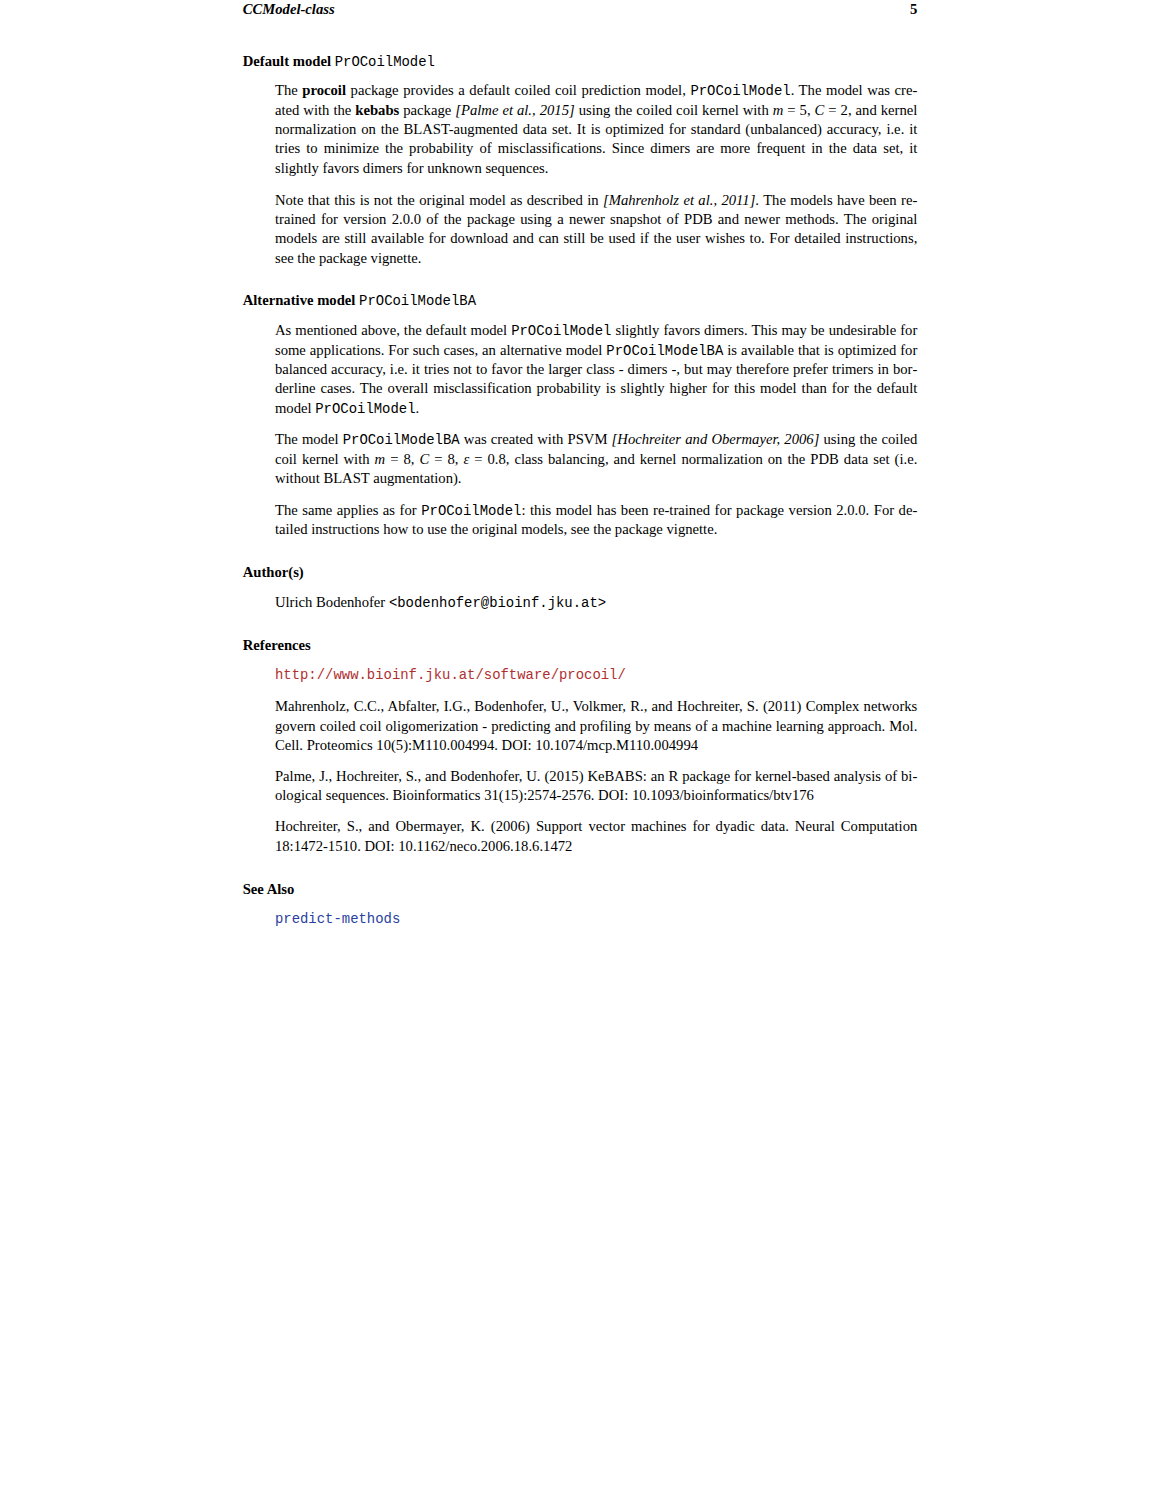CCModel-class 5
Default model PrOCoilModel
The procoil package provides a default coiled coil prediction model, PrOCoilModel. The model was created with the kebabs package [Palme et al., 2015] using the coiled coil kernel with m = 5, C = 2, and kernel normalization on the BLAST-augmented data set. It is optimized for standard (unbalanced) accuracy, i.e. it tries to minimize the probability of misclassifications. Since dimers are more frequent in the data set, it slightly favors dimers for unknown sequences.
Note that this is not the original model as described in [Mahrenholz et al., 2011]. The models have been re-trained for version 2.0.0 of the package using a newer snapshot of PDB and newer methods. The original models are still available for download and can still be used if the user wishes to. For detailed instructions, see the package vignette.
Alternative model PrOCoilModelBA
As mentioned above, the default model PrOCoilModel slightly favors dimers. This may be undesirable for some applications. For such cases, an alternative model PrOCoilModelBA is available that is optimized for balanced accuracy, i.e. it tries not to favor the larger class - dimers -, but may therefore prefer trimers in borderline cases. The overall misclassification probability is slightly higher for this model than for the default model PrOCoilModel.
The model PrOCoilModelBA was created with PSVM [Hochreiter and Obermayer, 2006] using the coiled coil kernel with m = 8, C = 8, ε = 0.8, class balancing, and kernel normalization on the PDB data set (i.e. without BLAST augmentation).
The same applies as for PrOCoilModel: this model has been re-trained for package version 2.0.0. For detailed instructions how to use the original models, see the package vignette.
Author(s)
Ulrich Bodenhofer <bodenhofer@bioinf.jku.at>
References
http://www.bioinf.jku.at/software/procoil/
Mahrenholz, C.C., Abfalter, I.G., Bodenhofer, U., Volkmer, R., and Hochreiter, S. (2011) Complex networks govern coiled coil oligomerization - predicting and profiling by means of a machine learning approach. Mol. Cell. Proteomics 10(5):M110.004994. DOI: 10.1074/mcp.M110.004994
Palme, J., Hochreiter, S., and Bodenhofer, U. (2015) KeBABS: an R package for kernel-based analysis of biological sequences. Bioinformatics 31(15):2574-2576. DOI: 10.1093/bioinformatics/btv176
Hochreiter, S., and Obermayer, K. (2006) Support vector machines for dyadic data. Neural Computation 18:1472-1510. DOI: 10.1162/neco.2006.18.6.1472
See Also
predict-methods